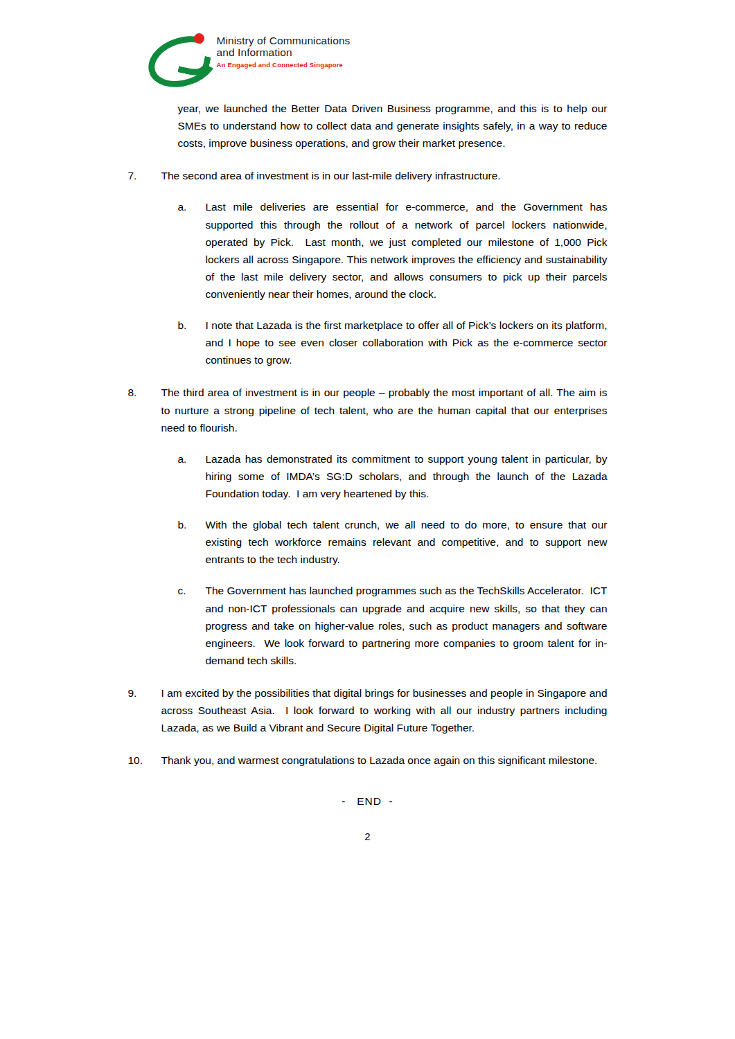Ministry of Communications
and Information
An Engaged and Connected Singapore
year, we launched the Better Data Driven Business programme, and this is to help our SMEs to understand how to collect data and generate insights safely, in a way to reduce costs, improve business operations, and grow their market presence.
7. The second area of investment is in our last-mile delivery infrastructure.
a. Last mile deliveries are essential for e-commerce, and the Government has supported this through the rollout of a network of parcel lockers nationwide, operated by Pick. Last month, we just completed our milestone of 1,000 Pick lockers all across Singapore. This network improves the efficiency and sustainability of the last mile delivery sector, and allows consumers to pick up their parcels conveniently near their homes, around the clock.
b. I note that Lazada is the first marketplace to offer all of Pick’s lockers on its platform, and I hope to see even closer collaboration with Pick as the e-commerce sector continues to grow.
8. The third area of investment is in our people – probably the most important of all. The aim is to nurture a strong pipeline of tech talent, who are the human capital that our enterprises need to flourish.
a. Lazada has demonstrated its commitment to support young talent in particular, by hiring some of IMDA’s SG:D scholars, and through the launch of the Lazada Foundation today. I am very heartened by this.
b. With the global tech talent crunch, we all need to do more, to ensure that our existing tech workforce remains relevant and competitive, and to support new entrants to the tech industry.
c. The Government has launched programmes such as the TechSkills Accelerator. ICT and non-ICT professionals can upgrade and acquire new skills, so that they can progress and take on higher-value roles, such as product managers and software engineers. We look forward to partnering more companies to groom talent for in-demand tech skills.
9. I am excited by the possibilities that digital brings for businesses and people in Singapore and across Southeast Asia. I look forward to working with all our industry partners including Lazada, as we Build a Vibrant and Secure Digital Future Together.
10. Thank you, and warmest congratulations to Lazada once again on this significant milestone.
- END -
2